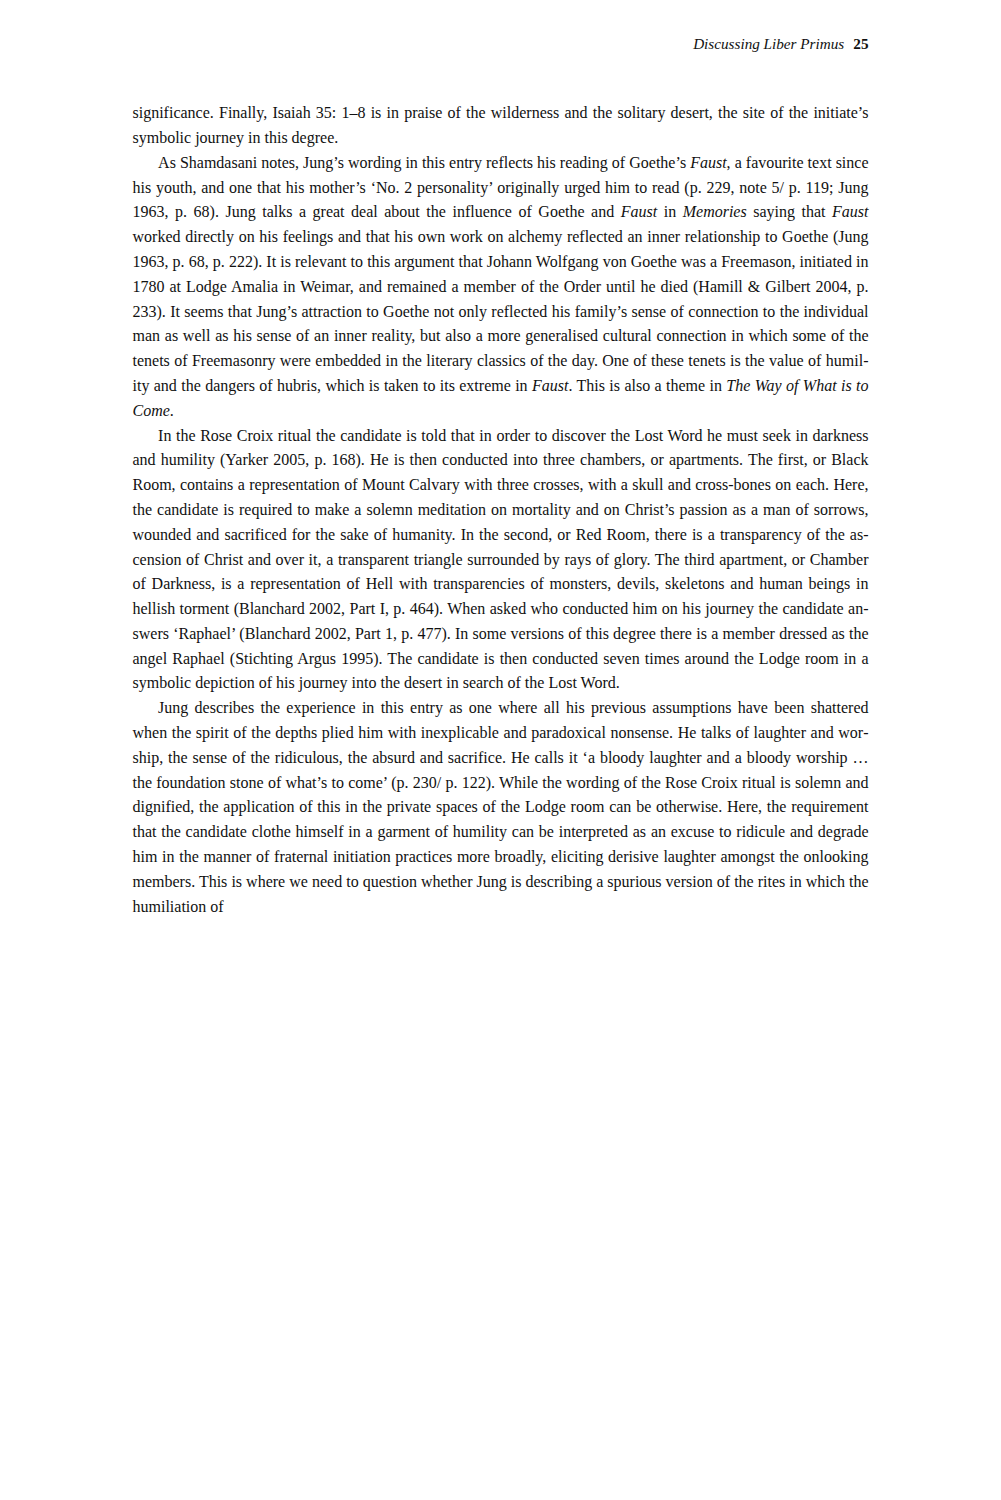Discussing Liber Primus 25
significance. Finally, Isaiah 35: 1–8 is in praise of the wilderness and the solitary desert, the site of the initiate’s symbolic journey in this degree.
As Shamdasani notes, Jung’s wording in this entry reflects his reading of Goethe’s Faust, a favourite text since his youth, and one that his mother’s ‘No. 2 personality’ originally urged him to read (p. 229, note 5/ p. 119; Jung 1963, p. 68). Jung talks a great deal about the influence of Goethe and Faust in Memories saying that Faust worked directly on his feelings and that his own work on alchemy reflected an inner relationship to Goethe (Jung 1963, p. 68, p. 222). It is relevant to this argument that Johann Wolfgang von Goethe was a Freemason, initiated in 1780 at Lodge Amalia in Weimar, and remained a member of the Order until he died (Hamill & Gilbert 2004, p. 233). It seems that Jung’s attraction to Goethe not only reflected his family’s sense of connection to the individual man as well as his sense of an inner reality, but also a more generalised cultural connection in which some of the tenets of Freemasonry were embedded in the literary classics of the day. One of these tenets is the value of humility and the dangers of hubris, which is taken to its extreme in Faust. This is also a theme in The Way of What is to Come.
In the Rose Croix ritual the candidate is told that in order to discover the Lost Word he must seek in darkness and humility (Yarker 2005, p. 168). He is then conducted into three chambers, or apartments. The first, or Black Room, contains a representation of Mount Calvary with three crosses, with a skull and cross-bones on each. Here, the candidate is required to make a solemn meditation on mortality and on Christ’s passion as a man of sorrows, wounded and sacrificed for the sake of humanity. In the second, or Red Room, there is a transparency of the ascension of Christ and over it, a transparent triangle surrounded by rays of glory. The third apartment, or Chamber of Darkness, is a representation of Hell with transparencies of monsters, devils, skeletons and human beings in hellish torment (Blanchard 2002, Part I, p. 464). When asked who conducted him on his journey the candidate answers ‘Raphael’ (Blanchard 2002, Part 1, p. 477). In some versions of this degree there is a member dressed as the angel Raphael (Stichting Argus 1995). The candidate is then conducted seven times around the Lodge room in a symbolic depiction of his journey into the desert in search of the Lost Word.
Jung describes the experience in this entry as one where all his previous assumptions have been shattered when the spirit of the depths plied him with inexplicable and paradoxical nonsense. He talks of laughter and worship, the sense of the ridiculous, the absurd and sacrifice. He calls it ‘a bloody laughter and a bloody worship … the foundation stone of what’s to come’ (p. 230/ p. 122). While the wording of the Rose Croix ritual is solemn and dignified, the application of this in the private spaces of the Lodge room can be otherwise. Here, the requirement that the candidate clothe himself in a garment of humility can be interpreted as an excuse to ridicule and degrade him in the manner of fraternal initiation practices more broadly, eliciting derisive laughter amongst the onlooking members. This is where we need to question whether Jung is describing a spurious version of the rites in which the humiliation of